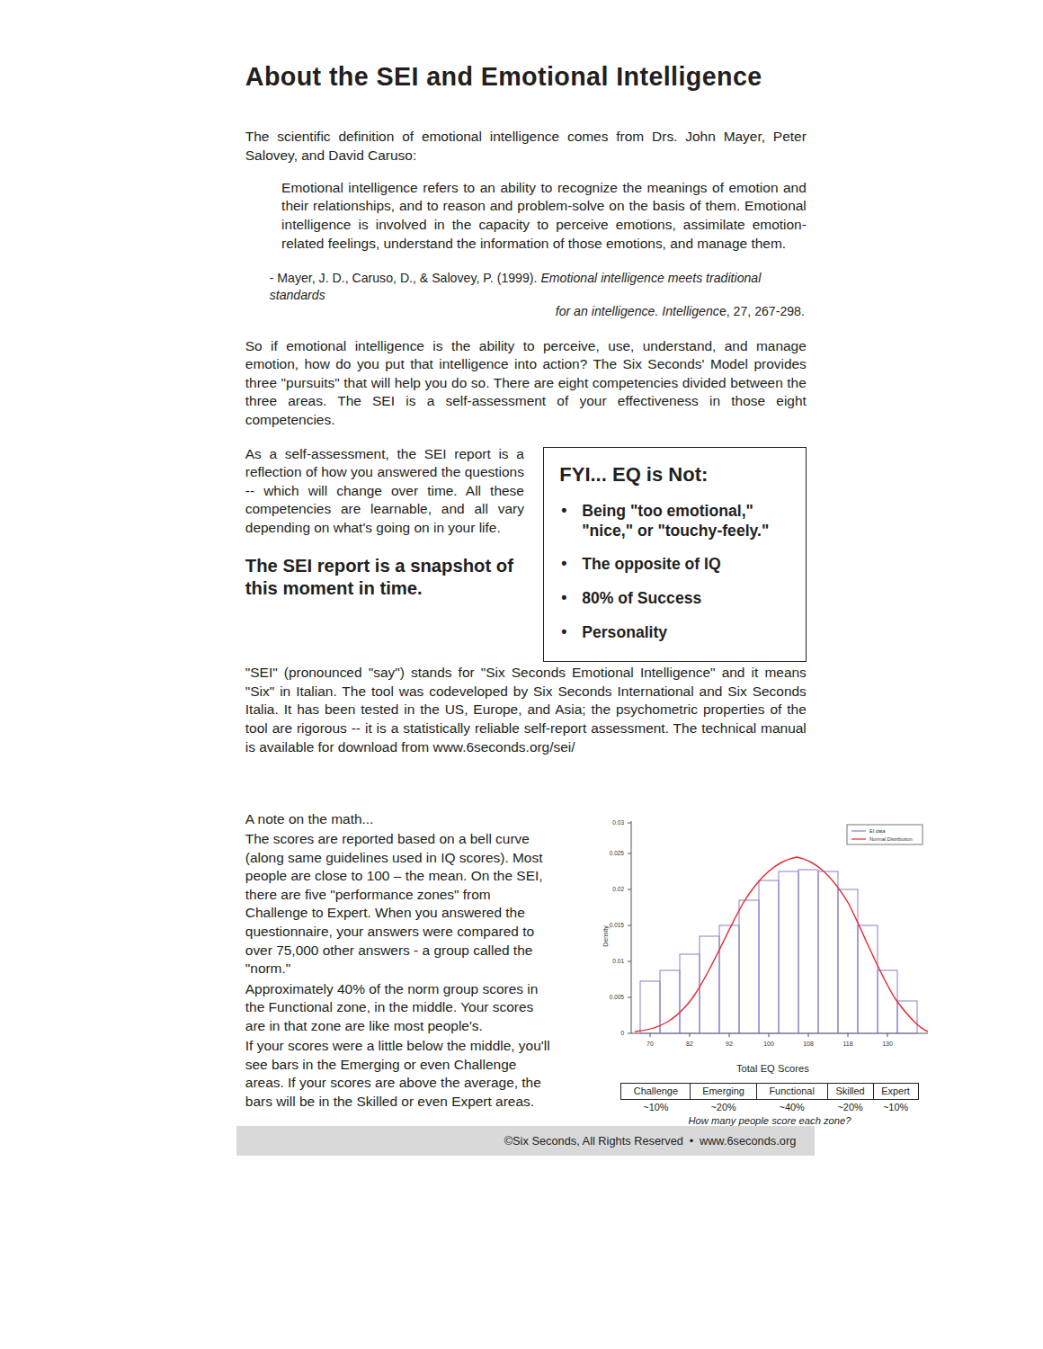About the SEI and Emotional Intelligence
The scientific definition of emotional intelligence comes from Drs. John Mayer, Peter Salovey, and David Caruso:
Emotional intelligence refers to an ability to recognize the meanings of emotion and their relationships, and to reason and problem-solve on the basis of them. Emotional intelligence is involved in the capacity to perceive emotions, assimilate emotion-related feelings, understand the information of those emotions, and manage them.
- Mayer, J. D., Caruso, D., & Salovey, P. (1999). Emotional intelligence meets traditional standards for an intelligence. Intelligence, 27, 267-298.
So if emotional intelligence is the ability to perceive, use, understand, and manage emotion, how do you put that intelligence into action? The Six Seconds' Model provides three "pursuits" that will help you do so. There are eight competencies divided between the three areas. The SEI is a self-assessment of your effectiveness in those eight competencies.
As a self-assessment, the SEI report is a reflection of how you answered the questions -- which will change over time. All these competencies are learnable, and all vary depending on what's going on in your life.
The SEI report is a snapshot of this moment in time.
FYI... EQ is Not:
Being "too emotional," "nice," or "touchy-feely."
The opposite of IQ
80% of Success
Personality
"SEI" (pronounced "say") stands for "Six Seconds Emotional Intelligence" and it means "Six" in Italian. The tool was codeveloped by Six Seconds International and Six Seconds Italia. It has been tested in the US, Europe, and Asia; the psychometric properties of the tool are rigorous -- it is a statistically reliable self-report assessment. The technical manual is available for download from www.6seconds.org/sei/
A note on the math...
The scores are reported based on a bell curve (along same guidelines used in IQ scores). Most people are close to 100 – the mean. On the SEI, there are five "performance zones" from Challenge to Expert. When you answered the questionnaire, your answers were compared to over 75,000 other answers - a group called the "norm."
Approximately 40% of the norm group scores in the Functional zone, in the middle. Your scores are in that zone are like most people's.
If your scores were a little below the middle, you'll see bars in the Emerging or even Challenge areas. If your scores are above the average, the bars will be in the Skilled or even Expert areas.
0 0.005 0.01 0.015 0.02 0.025 0.03 Density 70 82 92 100 108 118 130 EI data Normal Distribution
Total EQ Scores
| Challenge | Emerging | Functional | Skilled | Expert |
| ~10% | ~20% | ~40% | ~20% | ~10% |
How many people score each zone?
©Six Seconds, All Rights Reserved • www.6seconds.org